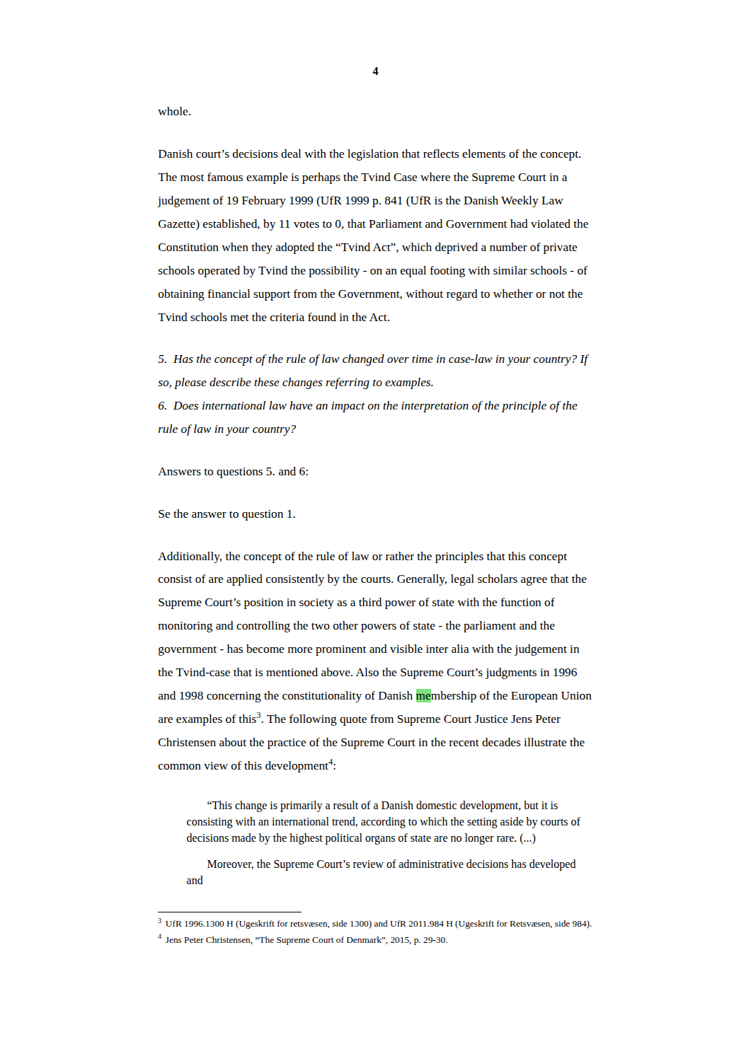4
whole.
Danish court’s decisions deal with the legislation that reflects elements of the concept. The most famous example is perhaps the Tvind Case where the Supreme Court in a judgement of 19 February 1999 (UfR 1999 p. 841 (UfR is the Danish Weekly Law Gazette) established, by 11 votes to 0, that Parliament and Government had violated the Constitution when they adopted the “Tvind Act”, which deprived a number of private schools operated by Tvind the possibility - on an equal footing with similar schools - of obtaining financial support from the Government, without regard to whether or not the Tvind schools met the criteria found in the Act.
5. Has the concept of the rule of law changed over time in case-law in your country? If so, please describe these changes referring to examples. 6. Does international law have an impact on the interpretation of the principle of the rule of law in your country?
Answers to questions 5. and 6:
Se the answer to question 1.
Additionally, the concept of the rule of law or rather the principles that this concept consist of are applied consistently by the courts. Generally, legal scholars agree that the Supreme Court’s position in society as a third power of state with the function of monitoring and controlling the two other powers of state - the parliament and the government - has become more prominent and visible inter alia with the judgement in the Tvind-case that is mentioned above. Also the Supreme Court’s judgments in 1996 and 1998 concerning the constitutionality of Danish membership of the European Union are examples of this3. The following quote from Supreme Court Justice Jens Peter Christensen about the practice of the Supreme Court in the recent decades illustrate the common view of this development4:
“This change is primarily a result of a Danish domestic development, but it is consisting with an international trend, according to which the setting aside by courts of decisions made by the highest political organs of state are no longer rare. (...)
Moreover, the Supreme Court’s review of administrative decisions has developed and
3 UfR 1996.1300 H (Ugeskrift for retsvæsen, side 1300) and UfR 2011.984 H (Ugeskrift for Retsvæsen, side 984).
4 Jens Peter Christensen, “The Supreme Court of Denmark”, 2015, p. 29-30.